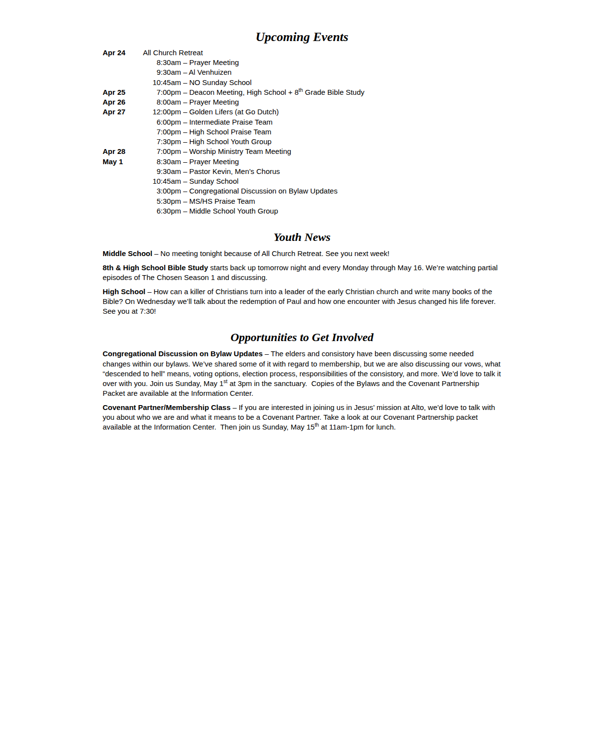Upcoming Events
| Apr 24 | All Church Retreat 8:30am – Prayer Meeting 9:30am – Al Venhuizen 10:45am – NO Sunday School |
| Apr 25 | 7:00pm – Deacon Meeting, High School + 8 th Grade Bible Study |
| Apr 26 | 8:00am – Prayer Meeting |
| Apr 27 | 12:00pm – Golden Lifers (at Go Dutch) 6:00pm – Intermediate Praise Team 7:00pm – High School Praise Team 7:30pm – High School Youth Group |
| Apr 28 | 7:00pm – Worship Ministry Team Meeting |
| May 1 | 8:30am – Prayer Meeting 9:30am – Pastor Kevin, Men’s Chorus 10:45am – Sunday School 3:00pm – Congregational Discussion on Bylaw Updates 5:30pm – MS/HS Praise Team 6:30pm – Middle School Youth Group |
Youth News
Middle School – No meeting tonight because of All Church Retreat. See you next week!
8th & High School Bible Study starts back up tomorrow night and every Monday through May 16. We’re watching partial episodes of The Chosen Season 1 and discussing.
High School – How can a killer of Christians turn into a leader of the early Christian church and write many books of the Bible? On Wednesday we’ll talk about the redemption of Paul and how one encounter with Jesus changed his life forever. See you at 7:30!
Opportunities to Get Involved
Congregational Discussion on Bylaw Updates – The elders and consistory have been discussing some needed changes within our bylaws. We’ve shared some of it with regard to membership, but we are also discussing our vows, what “descended to hell” means, voting options, election process, responsibilities of the consistory, and more. We’d love to talk it over with you. Join us Sunday, May 1st at 3pm in the sanctuary. Copies of the Bylaws and the Covenant Partnership Packet are available at the Information Center.
Covenant Partner/Membership Class – If you are interested in joining us in Jesus’ mission at Alto, we’d love to talk with you about who we are and what it means to be a Covenant Partner. Take a look at our Covenant Partnership packet available at the Information Center. Then join us Sunday, May 15th at 11am-1pm for lunch.